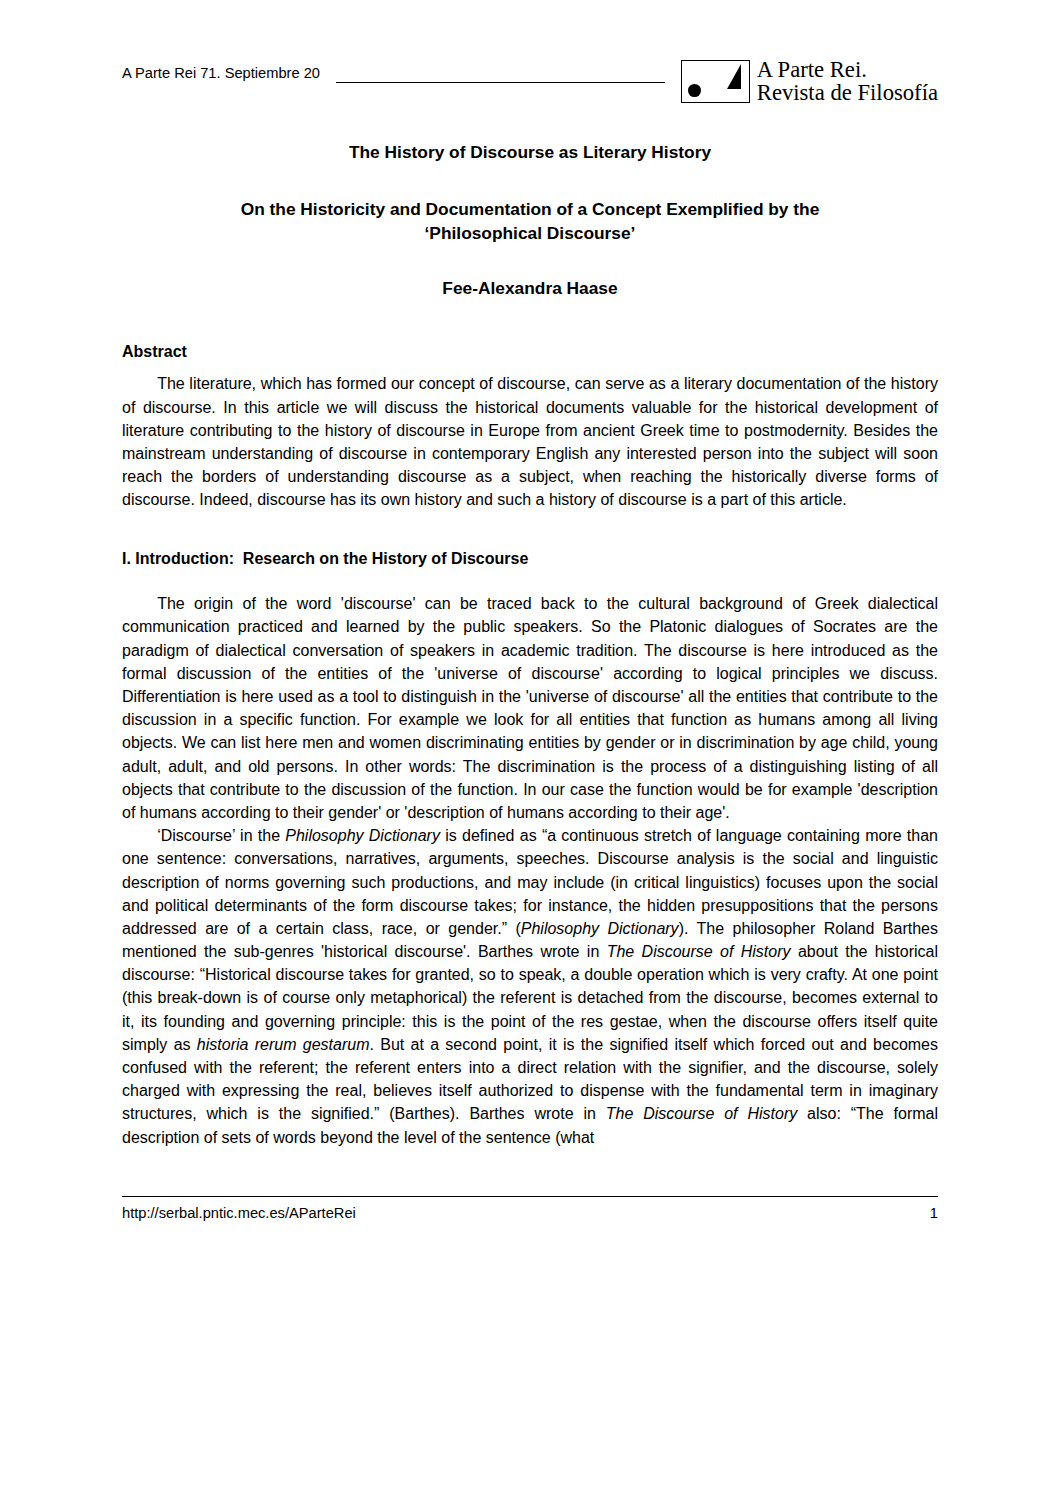A Parte Rei 71. Septiembre 20
A Parte Rei.
Revista de Filosofía
The History of Discourse as Literary History
On the Historicity and Documentation of a Concept Exemplified by the
‘Philosophical Discourse’
Fee-Alexandra Haase
Abstract
The literature, which has formed our concept of discourse, can serve as a literary documentation of the history of discourse. In this article we will discuss the historical documents valuable for the historical development of literature contributing to the history of discourse in Europe from ancient Greek time to postmodernity. Besides the mainstream understanding of discourse in contemporary English any interested person into the subject will soon reach the borders of understanding discourse as a subject, when reaching the historically diverse forms of discourse. Indeed, discourse has its own history and such a history of discourse is a part of this article.
I. Introduction: Research on the History of Discourse
The origin of the word 'discourse' can be traced back to the cultural background of Greek dialectical communication practiced and learned by the public speakers. So the Platonic dialogues of Socrates are the paradigm of dialectical conversation of speakers in academic tradition. The discourse is here introduced as the formal discussion of the entities of the 'universe of discourse' according to logical principles we discuss. Differentiation is here used as a tool to distinguish in the 'universe of discourse' all the entities that contribute to the discussion in a specific function. For example we look for all entities that function as humans among all living objects. We can list here men and women discriminating entities by gender or in discrimination by age child, young adult, adult, and old persons. In other words: The discrimination is the process of a distinguishing listing of all objects that contribute to the discussion of the function. In our case the function would be for example 'description of humans according to their gender' or 'description of humans according to their age'.
‘Discourse’ in the Philosophy Dictionary is defined as “a continuous stretch of language containing more than one sentence: conversations, narratives, arguments, speeches. Discourse analysis is the social and linguistic description of norms governing such productions, and may include (in critical linguistics) focuses upon the social and political determinants of the form discourse takes; for instance, the hidden presuppositions that the persons addressed are of a certain class, race, or gender.” (Philosophy Dictionary). The philosopher Roland Barthes mentioned the sub-genres 'historical discourse'. Barthes wrote in The Discourse of History about the historical discourse: “Historical discourse takes for granted, so to speak, a double operation which is very crafty. At one point (this break-down is of course only metaphorical) the referent is detached from the discourse, becomes external to it, its founding and governing principle: this is the point of the res gestae, when the discourse offers itself quite simply as historia rerum gestarum. But at a second point, it is the signified itself which forced out and becomes confused with the referent; the referent enters into a direct relation with the signifier, and the discourse, solely charged with expressing the real, believes itself authorized to dispense with the fundamental term in imaginary structures, which is the signified.” (Barthes). Barthes wrote in The Discourse of History also: “The formal description of sets of words beyond the level of the sentence (what
http://serbal.pntic.mec.es/AParteRei 1